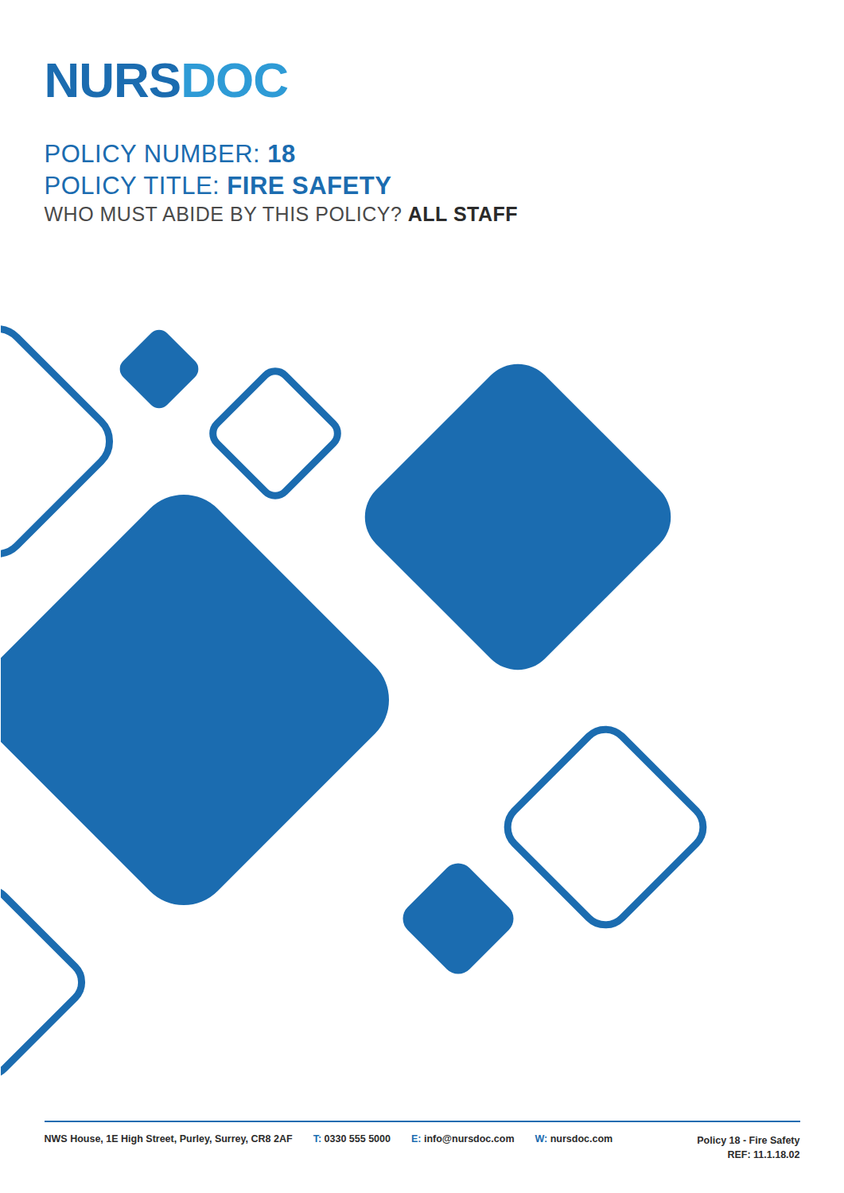NURS DOC
POLICY NUMBER: 18
POLICY TITLE: FIRE SAFETY
WHO MUST ABIDE BY THIS POLICY? ALL STAFF
NWS House, 1E High Street, Purley, Surrey, CR8 2AF T: 0330 555 5000 E: info@nursdoc.com W: nursdoc.com
Policy 18 - Fire Safety
REF: 11.1.18.02